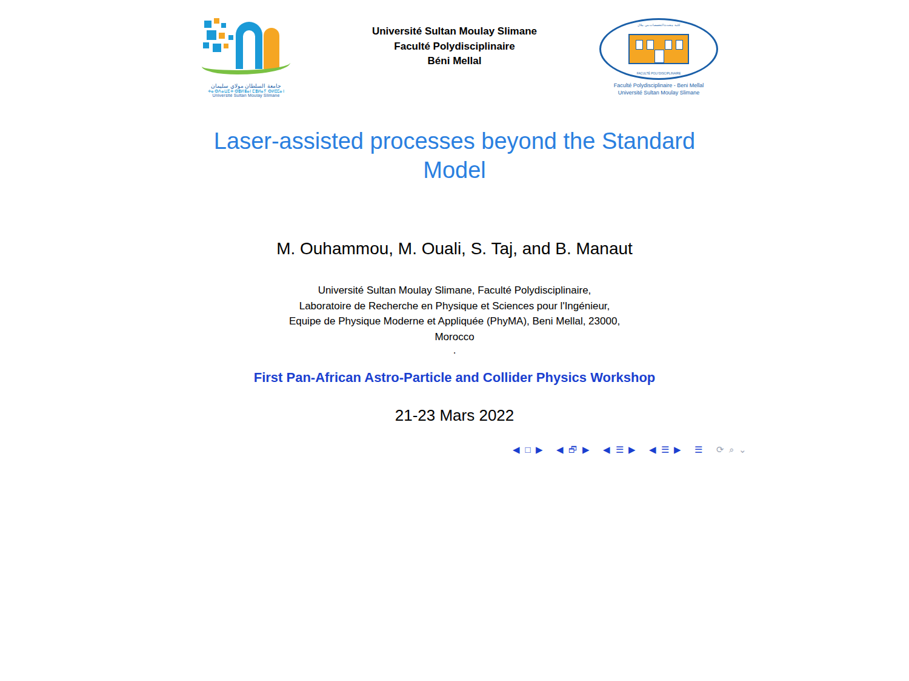جامعة السلطان مولاي سليمان
ⵜⴰⵙⴷⴰⵡⵉⵜ ⵙⵓⵍⵟⴰⵏ ⵎⵓⵍⴰⵢ ⵙⵍⵉⵎⴰⵏ
Université Sultan Moulay Slimane
Université Sultan Moulay Slimane
Faculté Polydisciplinaire
Béni Mellal
كلية متعددة التخصصات بني ملال
FACULTÉ POLYDISCIPLINAIRE
Faculté Polydisciplinaire - Beni Mellal
Université Sultan Moulay Slimane
Laser-assisted processes beyond the Standard Model
M. Ouhammou, M. Ouali, S. Taj, and B. Manaut
Université Sultan Moulay Slimane, Faculté Polydisciplinaire,
Laboratoire de Recherche en Physique et Sciences pour l'Ingénieur,
Equipe de Physique Moderne et Appliquée (PhyMA), Beni Mellal, 23000,
Morocco
.
First Pan-African Astro-Particle and Collider Physics Workshop
21-23 Mars 2022
◀ □ ▶ ◀ 🗗 ▶ ◀ ☰ ▶ ◀ ☰ ▶ ☰ ⟳ ⌕ ⌄